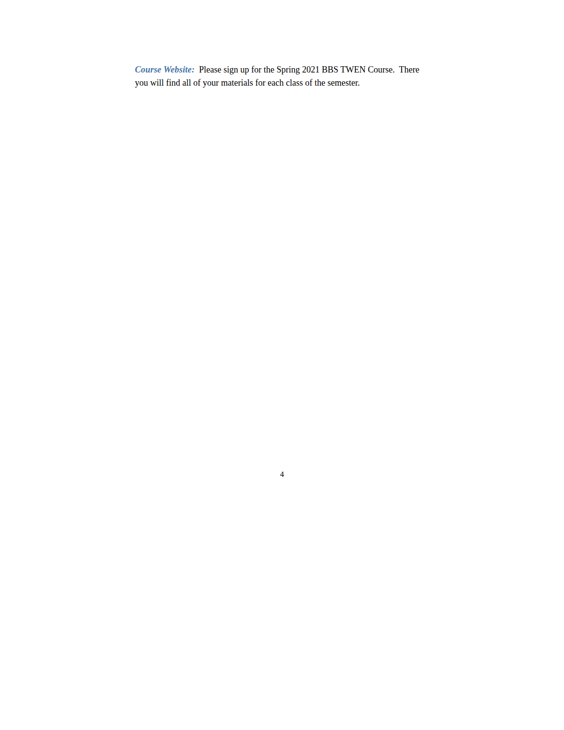Course Website: Please sign up for the Spring 2021 BBS TWEN Course. There you will find all of your materials for each class of the semester.
4